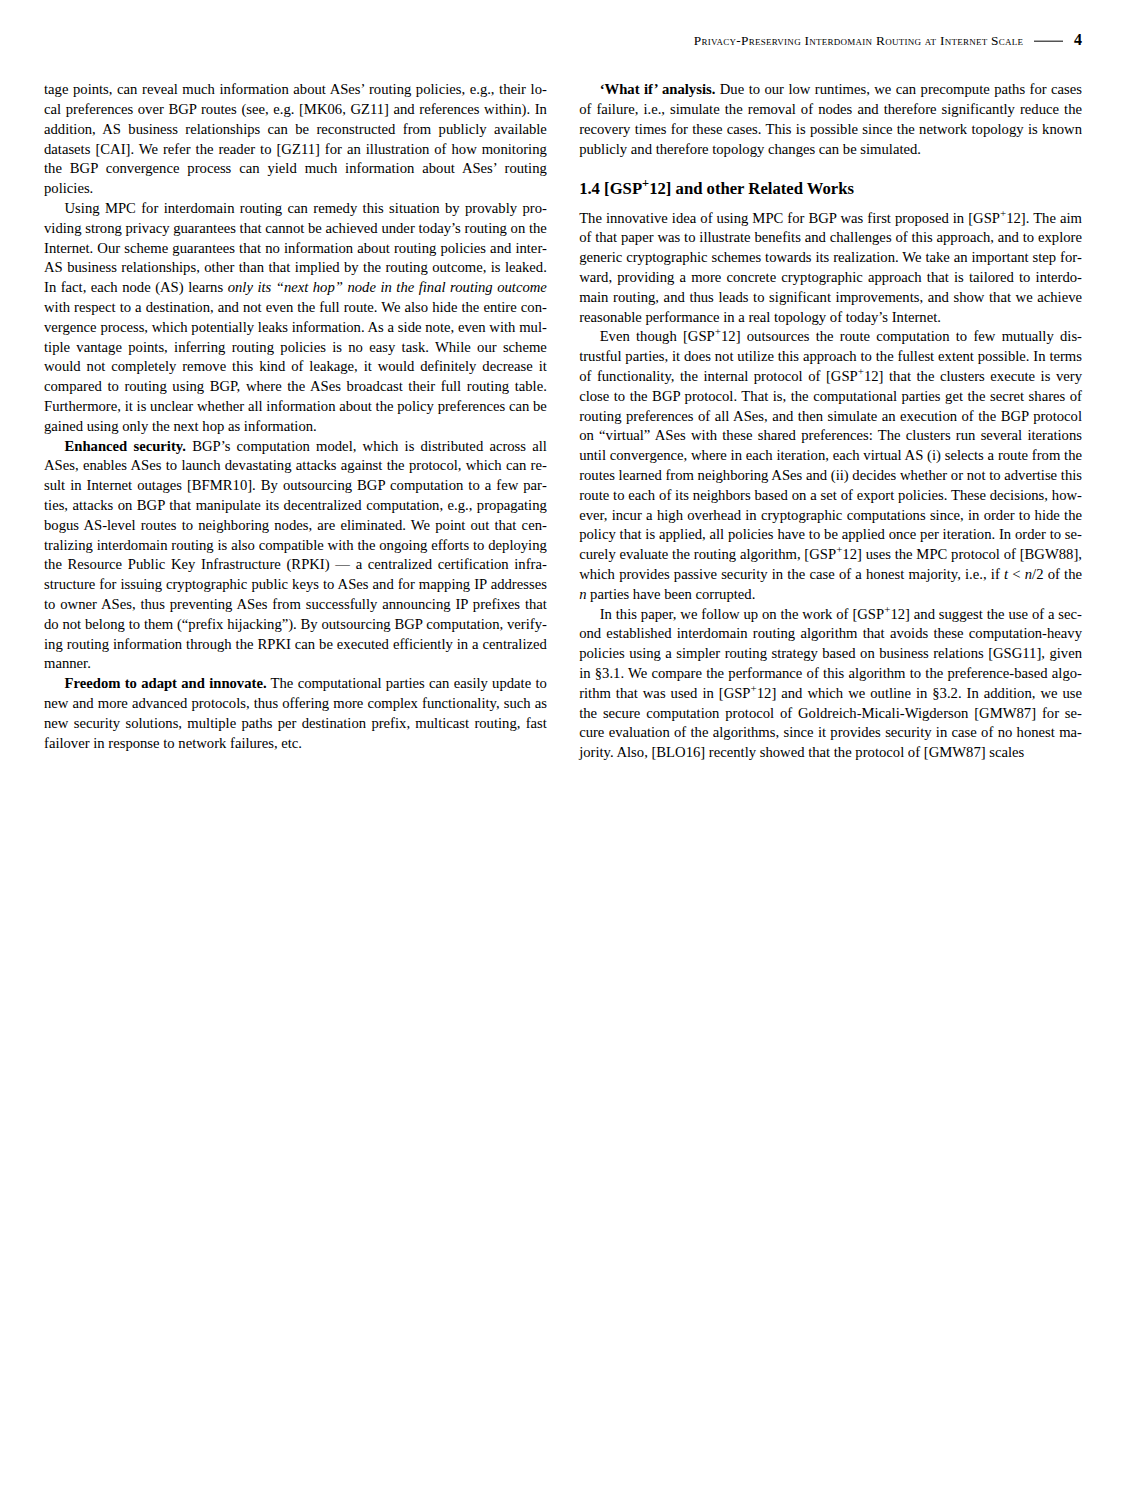Privacy-Preserving Interdomain Routing at Internet Scale 4
tage points, can reveal much information about ASes’ routing policies, e.g., their local preferences over BGP routes (see, e.g. [MK06, GZ11] and references within). In addition, AS business relationships can be reconstructed from publicly available datasets [CAI]. We refer the reader to [GZ11] for an illustration of how monitoring the BGP convergence process can yield much information about ASes’ routing policies.
Using MPC for interdomain routing can remedy this situation by provably providing strong privacy guarantees that cannot be achieved under today’s routing on the Internet. Our scheme guarantees that no information about routing policies and inter-AS business relationships, other than that implied by the routing outcome, is leaked. In fact, each node (AS) learns only its “next hop” node in the final routing outcome with respect to a destination, and not even the full route. We also hide the entire convergence process, which potentially leaks information. As a side note, even with multiple vantage points, inferring routing policies is no easy task. While our scheme would not completely remove this kind of leakage, it would definitely decrease it compared to routing using BGP, where the ASes broadcast their full routing table. Furthermore, it is unclear whether all information about the policy preferences can be gained using only the next hop as information.
Enhanced security. BGP’s computation model, which is distributed across all ASes, enables ASes to launch devastating attacks against the protocol, which can result in Internet outages [BFMR10]. By outsourcing BGP computation to a few parties, attacks on BGP that manipulate its decentralized computation, e.g., propagating bogus AS-level routes to neighboring nodes, are eliminated. We point out that centralizing interdomain routing is also compatible with the ongoing efforts to deploying the Resource Public Key Infrastructure (RPKI) — a centralized certification infrastructure for issuing cryptographic public keys to ASes and for mapping IP addresses to owner ASes, thus preventing ASes from successfully announcing IP prefixes that do not belong to them (“prefix hijacking”). By outsourcing BGP computation, verifying routing information through the RPKI can be executed efficiently in a centralized manner.
Freedom to adapt and innovate. The computational parties can easily update to new and more advanced protocols, thus offering more complex functionality, such as new security solutions, multiple paths per destination prefix, multicast routing, fast failover in response to network failures, etc.
‘What if’ analysis. Due to our low runtimes, we can precompute paths for cases of failure, i.e., simulate the removal of nodes and therefore significantly reduce the recovery times for these cases. This is possible since the network topology is known publicly and therefore topology changes can be simulated.
1.4 [GSP+12] and other Related Works
The innovative idea of using MPC for BGP was first proposed in [GSP+12]. The aim of that paper was to illustrate benefits and challenges of this approach, and to explore generic cryptographic schemes towards its realization. We take an important step forward, providing a more concrete cryptographic approach that is tailored to interdomain routing, and thus leads to significant improvements, and show that we achieve reasonable performance in a real topology of today’s Internet.
Even though [GSP+12] outsources the route computation to few mutually distrustful parties, it does not utilize this approach to the fullest extent possible. In terms of functionality, the internal protocol of [GSP+12] that the clusters execute is very close to the BGP protocol. That is, the computational parties get the secret shares of routing preferences of all ASes, and then simulate an execution of the BGP protocol on “virtual” ASes with these shared preferences: The clusters run several iterations until convergence, where in each iteration, each virtual AS (i) selects a route from the routes learned from neighboring ASes and (ii) decides whether or not to advertise this route to each of its neighbors based on a set of export policies. These decisions, however, incur a high overhead in cryptographic computations since, in order to hide the policy that is applied, all policies have to be applied once per iteration. In order to securely evaluate the routing algorithm, [GSP+12] uses the MPC protocol of [BGW88], which provides passive security in the case of a honest majority, i.e., if t < n/2 of the n parties have been corrupted.
In this paper, we follow up on the work of [GSP+12] and suggest the use of a second established interdomain routing algorithm that avoids these computation-heavy policies using a simpler routing strategy based on business relations [GSG11], given in §3.1. We compare the performance of this algorithm to the preference-based algorithm that was used in [GSP+12] and which we outline in §3.2. In addition, we use the secure computation protocol of Goldreich-Micali-Wigderson [GMW87] for secure evaluation of the algorithms, since it provides security in case of no honest majority. Also, [BLO16] recently showed that the protocol of [GMW87] scales